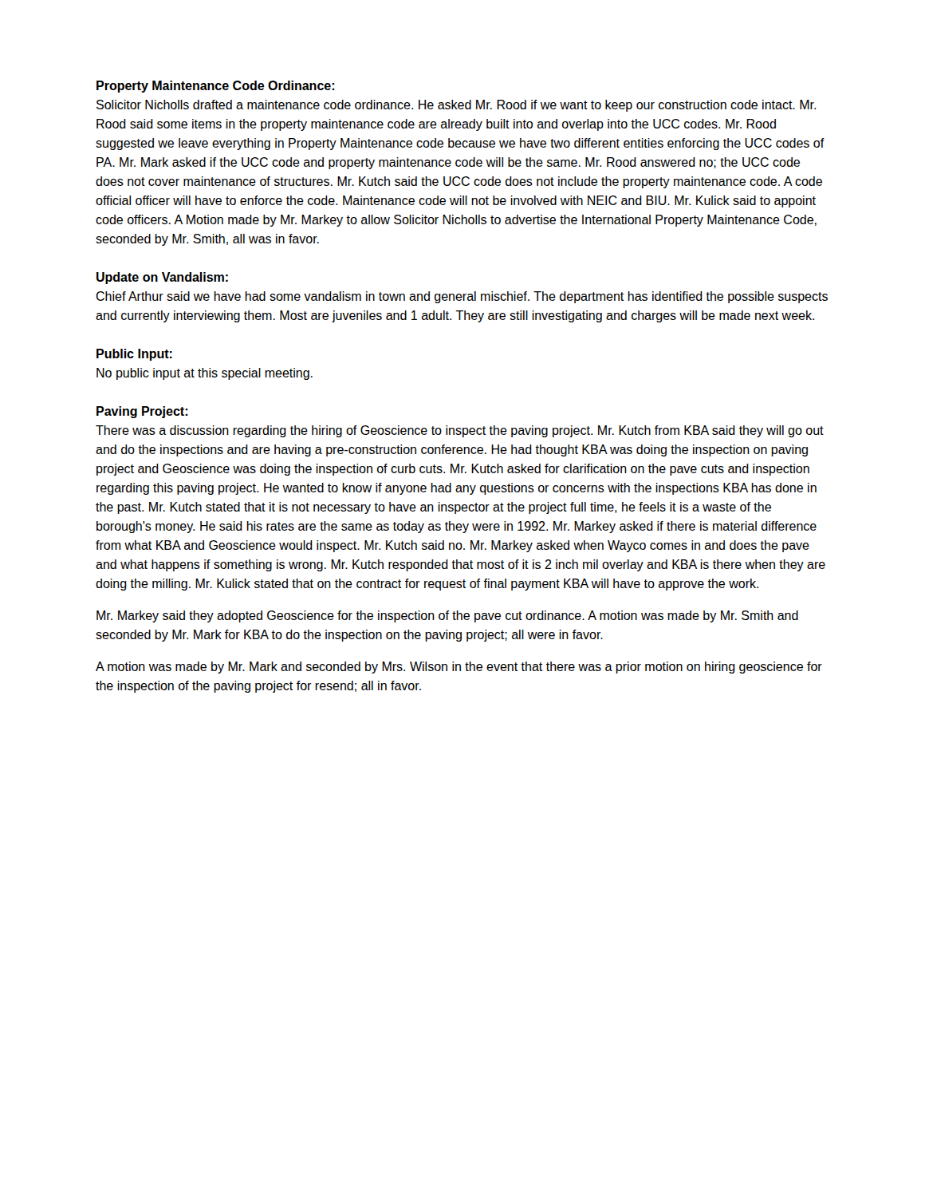Property Maintenance Code Ordinance:
Solicitor Nicholls drafted a maintenance code ordinance. He asked Mr. Rood if we want to keep our construction code intact. Mr. Rood said some items in the property maintenance code are already built into and overlap into the UCC codes. Mr. Rood suggested we leave everything in Property Maintenance code because we have two different entities enforcing the UCC codes of PA. Mr. Mark asked if the UCC code and property maintenance code will be the same. Mr. Rood answered no; the UCC code does not cover maintenance of structures. Mr. Kutch said the UCC code does not include the property maintenance code. A code official officer will have to enforce the code. Maintenance code will not be involved with NEIC and BIU. Mr. Kulick said to appoint code officers. A Motion made by Mr. Markey to allow Solicitor Nicholls to advertise the International Property Maintenance Code, seconded by Mr. Smith, all was in favor.
Update on Vandalism:
Chief Arthur said we have had some vandalism in town and general mischief. The department has identified the possible suspects and currently interviewing them. Most are juveniles and 1 adult. They are still investigating and charges will be made next week.
Public Input:
No public input at this special meeting.
Paving Project:
There was a discussion regarding the hiring of Geoscience to inspect the paving project. Mr. Kutch from KBA said they will go out and do the inspections and are having a pre-construction conference. He had thought KBA was doing the inspection on paving project and Geoscience was doing the inspection of curb cuts. Mr. Kutch asked for clarification on the pave cuts and inspection regarding this paving project. He wanted to know if anyone had any questions or concerns with the inspections KBA has done in the past. Mr. Kutch stated that it is not necessary to have an inspector at the project full time, he feels it is a waste of the borough's money. He said his rates are the same as today as they were in 1992. Mr. Markey asked if there is material difference from what KBA and Geoscience would inspect. Mr. Kutch said no. Mr. Markey asked when Wayco comes in and does the pave and what happens if something is wrong. Mr. Kutch responded that most of it is 2 inch mil overlay and KBA is there when they are doing the milling. Mr. Kulick stated that on the contract for request of final payment KBA will have to approve the work.
Mr. Markey said they adopted Geoscience for the inspection of the pave cut ordinance. A motion was made by Mr. Smith and seconded by Mr. Mark for KBA to do the inspection on the paving project; all were in favor.
A motion was made by Mr. Mark and seconded by Mrs. Wilson in the event that there was a prior motion on hiring geoscience for the inspection of the paving project for resend; all in favor.